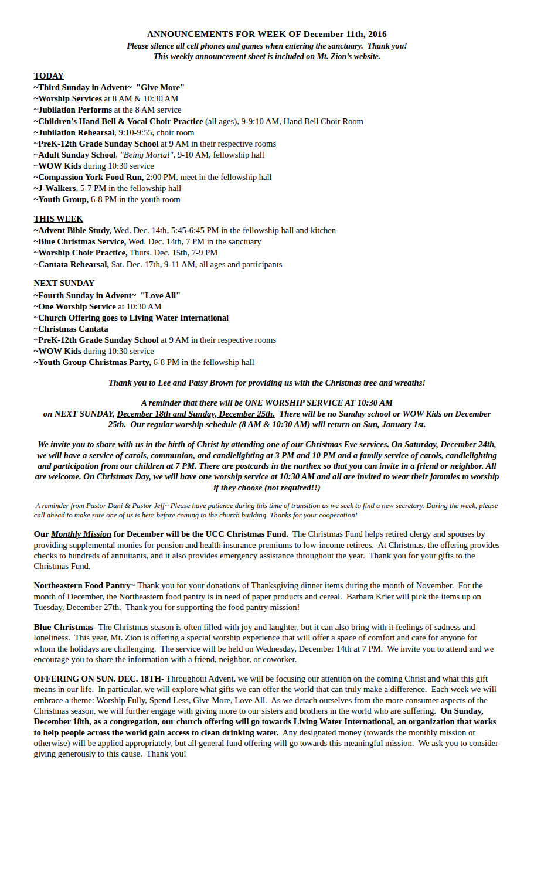ANNOUNCEMENTS FOR WEEK OF December 11th, 2016
Please silence all cell phones and games when entering the sanctuary. Thank you!
This weekly announcement sheet is included on Mt. Zion’s website.
TODAY
~Third Sunday in Advent~ "Give More"
~Worship Services at 8 AM & 10:30 AM
~Jubilation Performs at the 8 AM service
~Children's Hand Bell & Vocal Choir Practice (all ages), 9-9:10 AM, Hand Bell Choir Room
~Jubilation Rehearsal, 9:10-9:55, choir room
~PreK-12th Grade Sunday School at 9 AM in their respective rooms
~Adult Sunday School, "Being Mortal", 9-10 AM, fellowship hall
~WOW Kids during 10:30 service
~Compassion York Food Run, 2:00 PM, meet in the fellowship hall
~J-Walkers, 5-7 PM in the fellowship hall
~Youth Group, 6-8 PM in the youth room
THIS WEEK
~Advent Bible Study, Wed. Dec. 14th, 5:45-6:45 PM in the fellowship hall and kitchen
~Blue Christmas Service, Wed. Dec. 14th, 7 PM in the sanctuary
~Worship Choir Practice, Thurs. Dec. 15th, 7-9 PM
~Cantata Rehearsal, Sat. Dec. 17th, 9-11 AM, all ages and participants
NEXT SUNDAY
~Fourth Sunday in Advent~ "Love All"
~One Worship Service at 10:30 AM
~Church Offering goes to Living Water International
~Christmas Cantata
~PreK-12th Grade Sunday School at 9 AM in their respective rooms
~WOW Kids during 10:30 service
~Youth Group Christmas Party, 6-8 PM in the fellowship hall
Thank you to Lee and Patsy Brown for providing us with the Christmas tree and wreaths!
A reminder that there will be ONE WORSHIP SERVICE AT 10:30 AM
on NEXT SUNDAY, December 18th and Sunday, December 25th. There will be no Sunday school or WOW Kids on December 25th. Our regular worship schedule (8 AM & 10:30 AM) will return on Sun, January 1st.
We invite you to share with us in the birth of Christ by attending one of our Christmas Eve services. On Saturday, December 24th, we will have a service of carols, communion, and candlelighting at 3 PM and 10 PM and a family service of carols, candlelighting and participation from our children at 7 PM. There are postcards in the narthex so that you can invite in a friend or neighbor. All are welcome. On Christmas Day, we will have one worship service at 10:30 AM and all are invited to wear their jammies to worship if they choose (not required!!)
A reminder from Pastor Dani & Pastor Jeff~ Please have patience during this time of transition as we seek to find a new secretary. During the week, please call ahead to make sure one of us is here before coming to the church building. Thanks for your cooperation!
Our Monthly Mission for December will be the UCC Christmas Fund. The Christmas Fund helps retired clergy and spouses by providing supplemental monies for pension and health insurance premiums to low-income retirees. At Christmas, the offering provides checks to hundreds of annuitants, and it also provides emergency assistance throughout the year. Thank you for your gifts to the Christmas Fund.
Northeastern Food Pantry~ Thank you for your donations of Thanksgiving dinner items during the month of November. For the month of December, the Northeastern food pantry is in need of paper products and cereal. Barbara Krier will pick the items up on Tuesday, December 27th. Thank you for supporting the food pantry mission!
Blue Christmas- The Christmas season is often filled with joy and laughter, but it can also bring with it feelings of sadness and loneliness. This year, Mt. Zion is offering a special worship experience that will offer a space of comfort and care for anyone for whom the holidays are challenging. The service will be held on Wednesday, December 14th at 7 PM. We invite you to attend and we encourage you to share the information with a friend, neighbor, or coworker.
OFFERING ON SUN. DEC. 18TH- Throughout Advent, we will be focusing our attention on the coming Christ and what this gift means in our life. In particular, we will explore what gifts we can offer the world that can truly make a difference. Each week we will embrace a theme: Worship Fully, Spend Less, Give More, Love All. As we detach ourselves from the more consumer aspects of the Christmas season, we will further engage with giving more to our sisters and brothers in the world who are suffering. On Sunday, December 18th, as a congregation, our church offering will go towards Living Water International, an organization that works to help people across the world gain access to clean drinking water. Any designated money (towards the monthly mission or otherwise) will be applied appropriately, but all general fund offering will go towards this meaningful mission. We ask you to consider giving generously to this cause. Thank you!